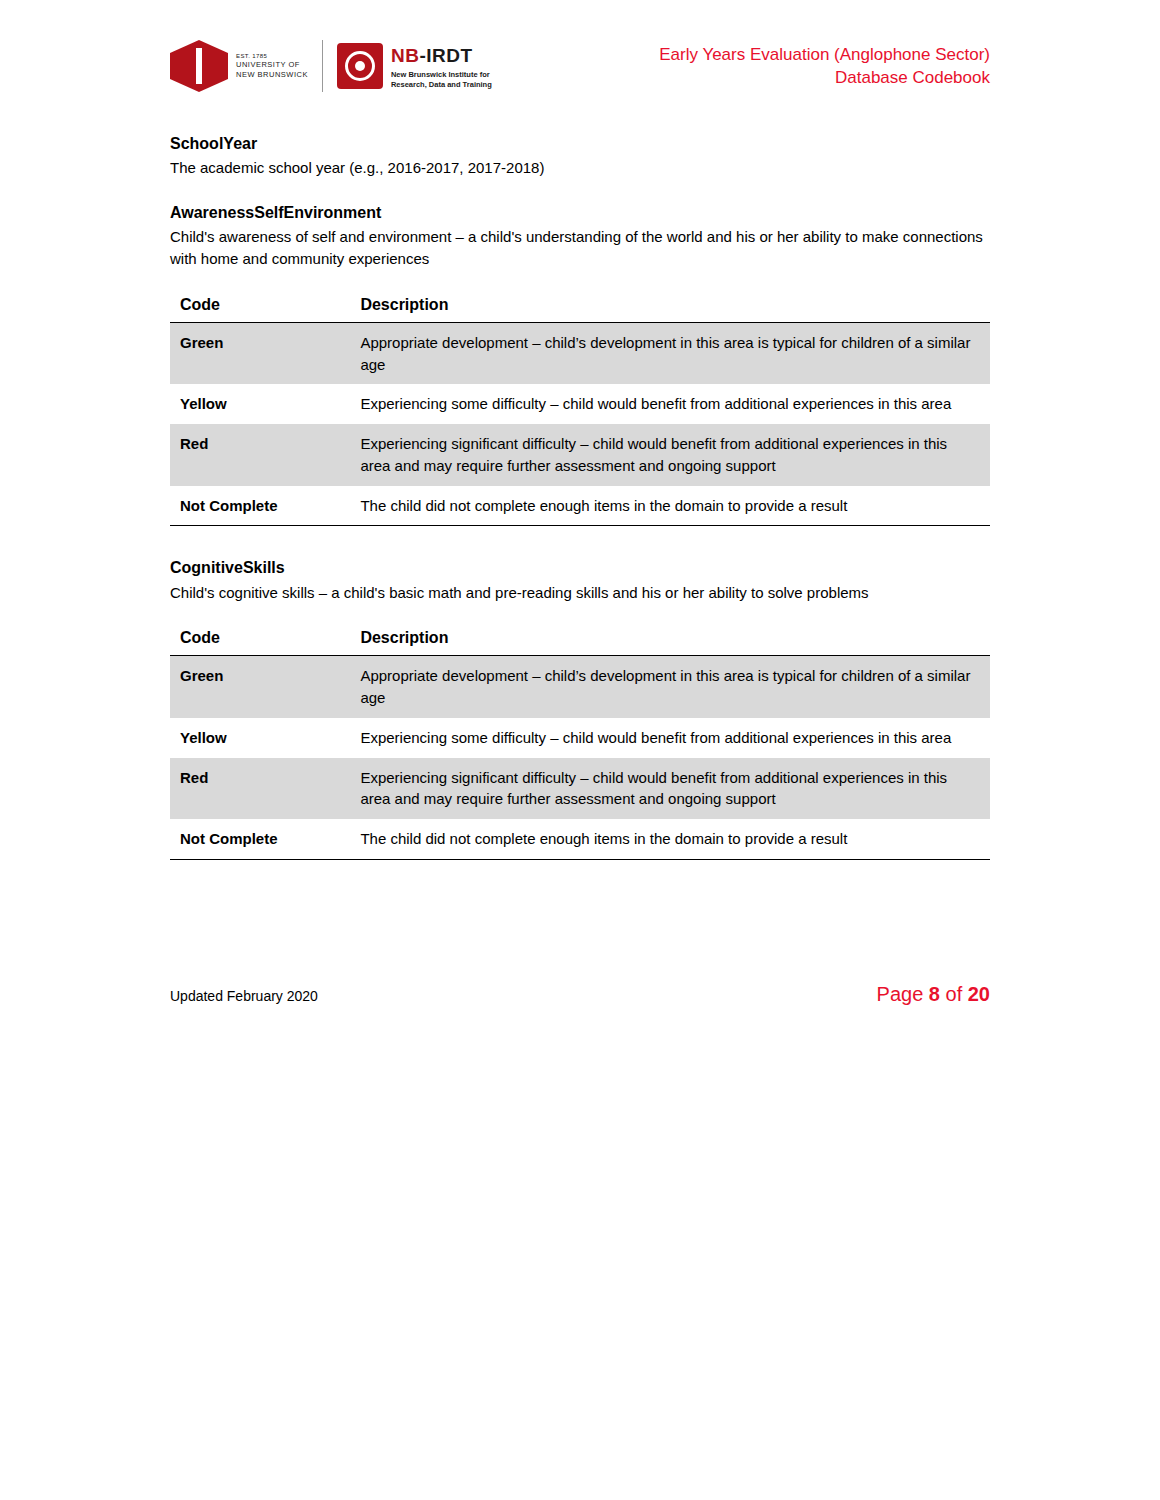EST. 1785
UNIVERSITY OF
NEW BRUNSWICK
NB-IRDT
New Brunswick Institute for
Research, Data and Training
Early Years Evaluation (Anglophone Sector)
Database Codebook
SchoolYear
The academic school year (e.g., 2016-2017, 2017-2018)
AwarenessSelfEnvironment
Child's awareness of self and environment – a child's understanding of the world and his or her ability to make connections with home and community experiences
| Code | Description |
| --- | --- |
| Green | Appropriate development – child’s development in this area is typical for children of a similar age |
| Yellow | Experiencing some difficulty – child would benefit from additional experiences in this area |
| Red | Experiencing significant difficulty – child would benefit from additional experiences in this area and may require further assessment and ongoing support |
| Not Complete | The child did not complete enough items in the domain to provide a result |
CognitiveSkills
Child's cognitive skills – a child's basic math and pre-reading skills and his or her ability to solve problems
| Code | Description |
| --- | --- |
| Green | Appropriate development – child’s development in this area is typical for children of a similar age |
| Yellow | Experiencing some difficulty – child would benefit from additional experiences in this area |
| Red | Experiencing significant difficulty – child would benefit from additional experiences in this area and may require further assessment and ongoing support |
| Not Complete | The child did not complete enough items in the domain to provide a result |
Updated February 2020
Page 8 of 20